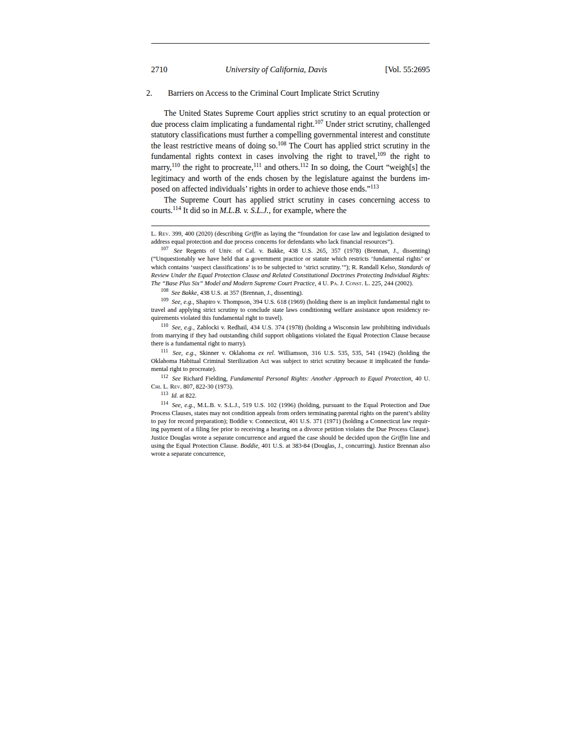2710 University of California, Davis [Vol. 55:2695
2. Barriers on Access to the Criminal Court Implicate Strict Scrutiny
The United States Supreme Court applies strict scrutiny to an equal protection or due process claim implicating a fundamental right.107 Under strict scrutiny, challenged statutory classifications must further a compelling governmental interest and constitute the least restrictive means of doing so.108 The Court has applied strict scrutiny in the fundamental rights context in cases involving the right to travel,109 the right to marry,110 the right to procreate,111 and others.112 In so doing, the Court “weigh[s] the legitimacy and worth of the ends chosen by the legislature against the burdens imposed on affected individuals’ rights in order to achieve those ends.”113
The Supreme Court has applied strict scrutiny in cases concerning access to courts.114 It did so in M.L.B. v. S.L.J., for example, where the
L. Rev. 399, 400 (2020) (describing Griffin as laying the “foundation for case law and legislation designed to address equal protection and due process concerns for defendants who lack financial resources”).
107 See Regents of Univ. of Cal. v. Bakke, 438 U.S. 265, 357 (1978) (Brennan, J., dissenting) (“Unquestionably we have held that a government practice or statute which restricts ‘fundamental rights’ or which contains ‘suspect classifications’ is to be subjected to ‘strict scrutiny.’”); R. Randall Kelso, Standards of Review Under the Equal Protection Clause and Related Constitutional Doctrines Protecting Individual Rights: The “Base Plus Six” Model and Modern Supreme Court Practice, 4 U. Pa. J. Const. L. 225, 244 (2002).
108 See Bakke, 438 U.S. at 357 (Brennan, J., dissenting).
109 See, e.g., Shapiro v. Thompson, 394 U.S. 618 (1969) (holding there is an implicit fundamental right to travel and applying strict scrutiny to conclude state laws conditioning welfare assistance upon residency requirements violated this fundamental right to travel).
110 See, e.g., Zablocki v. Redhail, 434 U.S. 374 (1978) (holding a Wisconsin law prohibiting individuals from marrying if they had outstanding child support obligations violated the Equal Protection Clause because there is a fundamental right to marry).
111 See, e.g., Skinner v. Oklahoma ex rel. Williamson, 316 U.S. 535, 535, 541 (1942) (holding the Oklahoma Habitual Criminal Sterilization Act was subject to strict scrutiny because it implicated the fundamental right to procreate).
112 See Richard Fielding, Fundamental Personal Rights: Another Approach to Equal Protection, 40 U. Chi. L. Rev. 807, 822-30 (1973).
113 Id. at 822.
114 See, e.g., M.L.B. v. S.L.J., 519 U.S. 102 (1996) (holding, pursuant to the Equal Protection and Due Process Clauses, states may not condition appeals from orders terminating parental rights on the parent’s ability to pay for record preparation); Boddie v. Connecticut, 401 U.S. 371 (1971) (holding a Connecticut law requiring payment of a filing fee prior to receiving a hearing on a divorce petition violates the Due Process Clause). Justice Douglas wrote a separate concurrence and argued the case should be decided upon the Griffin line and using the Equal Protection Clause. Boddie, 401 U.S. at 383-84 (Douglas, J., concurring). Justice Brennan also wrote a separate concurrence,